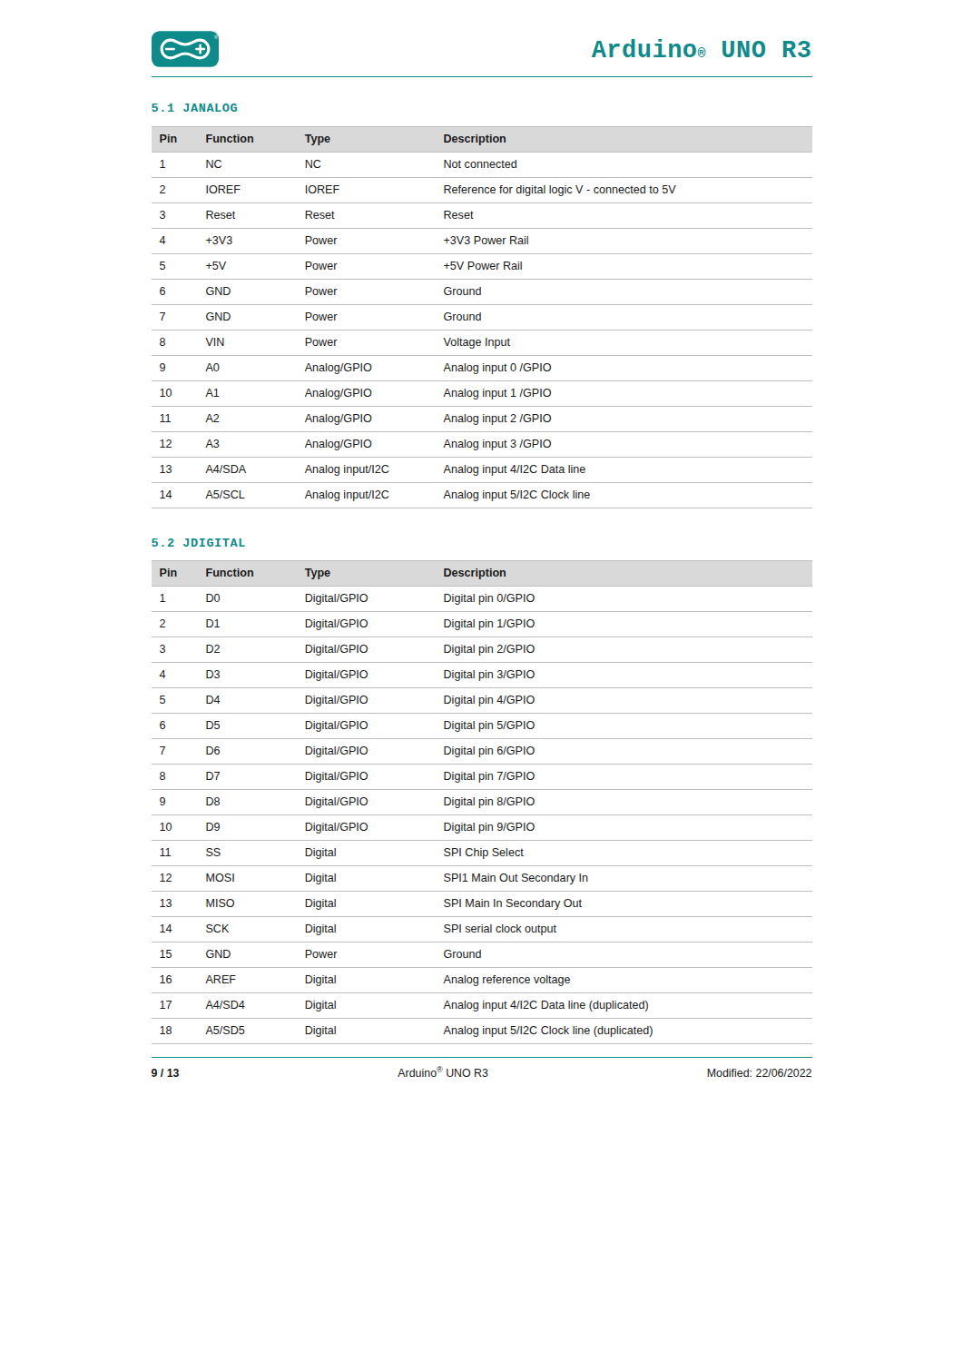®
Arduino® UNO R3
5.1 JANALOG
JANALOG connector pinout
| Pin | Function | Type | Description |
| --- | --- | --- | --- |
| 1 | NC | NC | Not connected |
| 2 | IOREF | IOREF | Reference for digital logic V - connected to 5V |
| 3 | Reset | Reset | Reset |
| 4 | +3V3 | Power | +3V3 Power Rail |
| 5 | +5V | Power | +5V Power Rail |
| 6 | GND | Power | Ground |
| 7 | GND | Power | Ground |
| 8 | VIN | Power | Voltage Input |
| 9 | A0 | Analog/GPIO | Analog input 0 /GPIO |
| 10 | A1 | Analog/GPIO | Analog input 1 /GPIO |
| 11 | A2 | Analog/GPIO | Analog input 2 /GPIO |
| 12 | A3 | Analog/GPIO | Analog input 3 /GPIO |
| 13 | A4/SDA | Analog input/I2C | Analog input 4/I2C Data line |
| 14 | A5/SCL | Analog input/I2C | Analog input 5/I2C Clock line |
5.2 JDIGITAL
JDIGITAL connector pinout
| Pin | Function | Type | Description |
| --- | --- | --- | --- |
| 1 | D0 | Digital/GPIO | Digital pin 0/GPIO |
| 2 | D1 | Digital/GPIO | Digital pin 1/GPIO |
| 3 | D2 | Digital/GPIO | Digital pin 2/GPIO |
| 4 | D3 | Digital/GPIO | Digital pin 3/GPIO |
| 5 | D4 | Digital/GPIO | Digital pin 4/GPIO |
| 6 | D5 | Digital/GPIO | Digital pin 5/GPIO |
| 7 | D6 | Digital/GPIO | Digital pin 6/GPIO |
| 8 | D7 | Digital/GPIO | Digital pin 7/GPIO |
| 9 | D8 | Digital/GPIO | Digital pin 8/GPIO |
| 10 | D9 | Digital/GPIO | Digital pin 9/GPIO |
| 11 | SS | Digital | SPI Chip Select |
| 12 | MOSI | Digital | SPI1 Main Out Secondary In |
| 13 | MISO | Digital | SPI Main In Secondary Out |
| 14 | SCK | Digital | SPI serial clock output |
| 15 | GND | Power | Ground |
| 16 | AREF | Digital | Analog reference voltage |
| 17 | A4/SD4 | Digital | Analog input 4/I2C Data line (duplicated) |
| 18 | A5/SD5 | Digital | Analog input 5/I2C Clock line (duplicated) |
9 / 13
Arduino® UNO R3
Modified: 22/06/2022